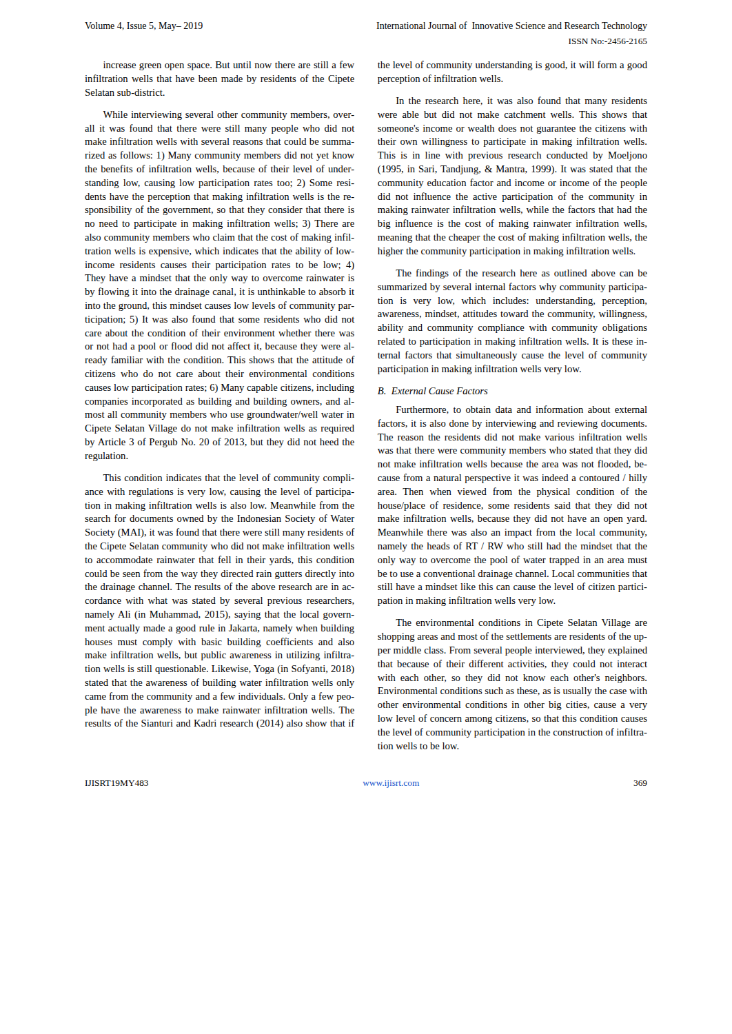Volume 4, Issue 5, May– 2019
International Journal of Innovative Science and Research Technology
ISSN No:-2456-2165
increase green open space. But until now there are still a few infiltration wells that have been made by residents of the Cipete Selatan sub-district.
While interviewing several other community members, overall it was found that there were still many people who did not make infiltration wells with several reasons that could be summarized as follows: 1) Many community members did not yet know the benefits of infiltration wells, because of their level of understanding low, causing low participation rates too; 2) Some residents have the perception that making infiltration wells is the responsibility of the government, so that they consider that there is no need to participate in making infiltration wells; 3) There are also community members who claim that the cost of making infiltration wells is expensive, which indicates that the ability of low-income residents causes their participation rates to be low; 4) They have a mindset that the only way to overcome rainwater is by flowing it into the drainage canal, it is unthinkable to absorb it into the ground, this mindset causes low levels of community participation; 5) It was also found that some residents who did not care about the condition of their environment whether there was or not had a pool or flood did not affect it, because they were already familiar with the condition. This shows that the attitude of citizens who do not care about their environmental conditions causes low participation rates; 6) Many capable citizens, including companies incorporated as building and building owners, and almost all community members who use groundwater/well water in Cipete Selatan Village do not make infiltration wells as required by Article 3 of Pergub No. 20 of 2013, but they did not heed the regulation.
This condition indicates that the level of community compliance with regulations is very low, causing the level of participation in making infiltration wells is also low. Meanwhile from the search for documents owned by the Indonesian Society of Water Society (MAI), it was found that there were still many residents of the Cipete Selatan community who did not make infiltration wells to accommodate rainwater that fell in their yards, this condition could be seen from the way they directed rain gutters directly into the drainage channel. The results of the above research are in accordance with what was stated by several previous researchers, namely Ali (in Muhammad, 2015), saying that the local government actually made a good rule in Jakarta, namely when building houses must comply with basic building coefficients and also make infiltration wells, but public awareness in utilizing infiltration wells is still questionable. Likewise, Yoga (in Sofyanti, 2018) stated that the awareness of building water infiltration wells only came from the community and a few individuals. Only a few people have the awareness to make rainwater infiltration wells. The results of the Sianturi and Kadri research (2014) also show that if the level of community understanding is good, it will form a good perception of infiltration wells.
In the research here, it was also found that many residents were able but did not make catchment wells. This shows that someone's income or wealth does not guarantee the citizens with their own willingness to participate in making infiltration wells. This is in line with previous research conducted by Moeljono (1995, in Sari, Tandjung, & Mantra, 1999). It was stated that the community education factor and income or income of the people did not influence the active participation of the community in making rainwater infiltration wells, while the factors that had the big influence is the cost of making rainwater infiltration wells, meaning that the cheaper the cost of making infiltration wells, the higher the community participation in making infiltration wells.
The findings of the research here as outlined above can be summarized by several internal factors why community participation is very low, which includes: understanding, perception, awareness, mindset, attitudes toward the community, willingness, ability and community compliance with community obligations related to participation in making infiltration wells. It is these internal factors that simultaneously cause the level of community participation in making infiltration wells very low.
B. External Cause Factors
Furthermore, to obtain data and information about external factors, it is also done by interviewing and reviewing documents. The reason the residents did not make various infiltration wells was that there were community members who stated that they did not make infiltration wells because the area was not flooded, because from a natural perspective it was indeed a contoured / hilly area. Then when viewed from the physical condition of the house/place of residence, some residents said that they did not make infiltration wells, because they did not have an open yard. Meanwhile there was also an impact from the local community, namely the heads of RT / RW who still had the mindset that the only way to overcome the pool of water trapped in an area must be to use a conventional drainage channel. Local communities that still have a mindset like this can cause the level of citizen participation in making infiltration wells very low.
The environmental conditions in Cipete Selatan Village are shopping areas and most of the settlements are residents of the upper middle class. From several people interviewed, they explained that because of their different activities, they could not interact with each other, so they did not know each other's neighbors. Environmental conditions such as these, as is usually the case with other environmental conditions in other big cities, cause a very low level of concern among citizens, so that this condition causes the level of community participation in the construction of infiltration wells to be low.
IJISRT19MY483
www.ijisrt.com
369